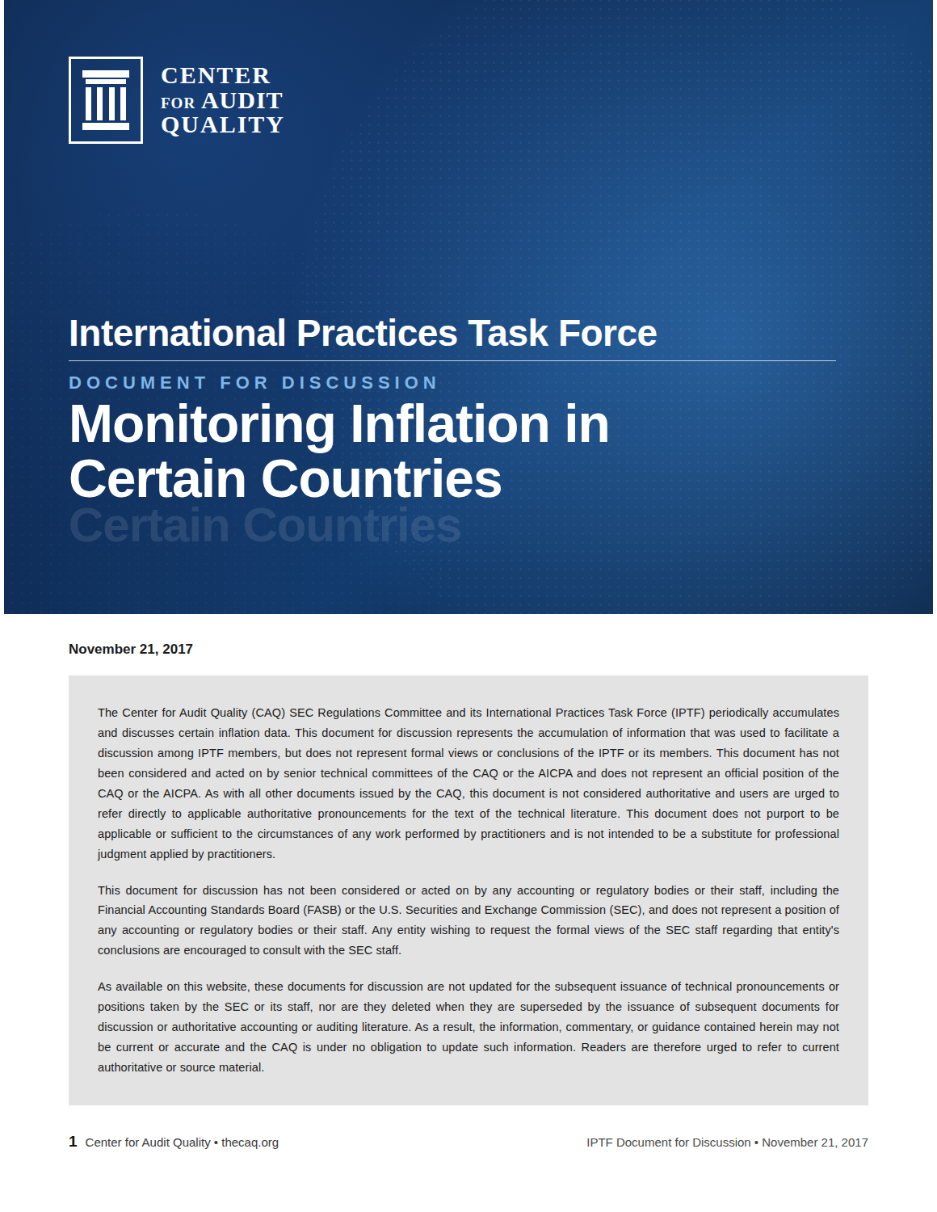CENTER
FOR AUDIT
QUALITY
International Practices Task Force
DOCUMENT FOR DISCUSSION
Monitoring Inflation in
Certain Countries
Certain Countries
November 21, 2017
The Center for Audit Quality (CAQ) SEC Regulations Committee and its International Practices Task Force (IPTF) periodically accumulates and discusses certain inflation data. This document for discussion represents the accumulation of information that was used to facilitate a discussion among IPTF members, but does not represent formal views or conclusions of the IPTF or its members. This document has not been considered and acted on by senior technical committees of the CAQ or the AICPA and does not represent an official position of the CAQ or the AICPA. As with all other documents issued by the CAQ, this document is not considered authoritative and users are urged to refer directly to applicable authoritative pronouncements for the text of the technical literature. This document does not purport to be applicable or sufficient to the circumstances of any work performed by practitioners and is not intended to be a substitute for professional judgment applied by practitioners.
This document for discussion has not been considered or acted on by any accounting or regulatory bodies or their staff, including the Financial Accounting Standards Board (FASB) or the U.S. Securities and Exchange Commission (SEC), and does not represent a position of any accounting or regulatory bodies or their staff. Any entity wishing to request the formal views of the SEC staff regarding that entity's conclusions are encouraged to consult with the SEC staff.
As available on this website, these documents for discussion are not updated for the subsequent issuance of technical pronouncements or positions taken by the SEC or its staff, nor are they deleted when they are superseded by the issuance of subsequent documents for discussion or authoritative accounting or auditing literature. As a result, the information, commentary, or guidance contained herein may not be current or accurate and the CAQ is under no obligation to update such information. Readers are therefore urged to refer to current authoritative or source material.
1 Center for Audit Quality • thecaq.org
IPTF Document for Discussion • November 21, 2017